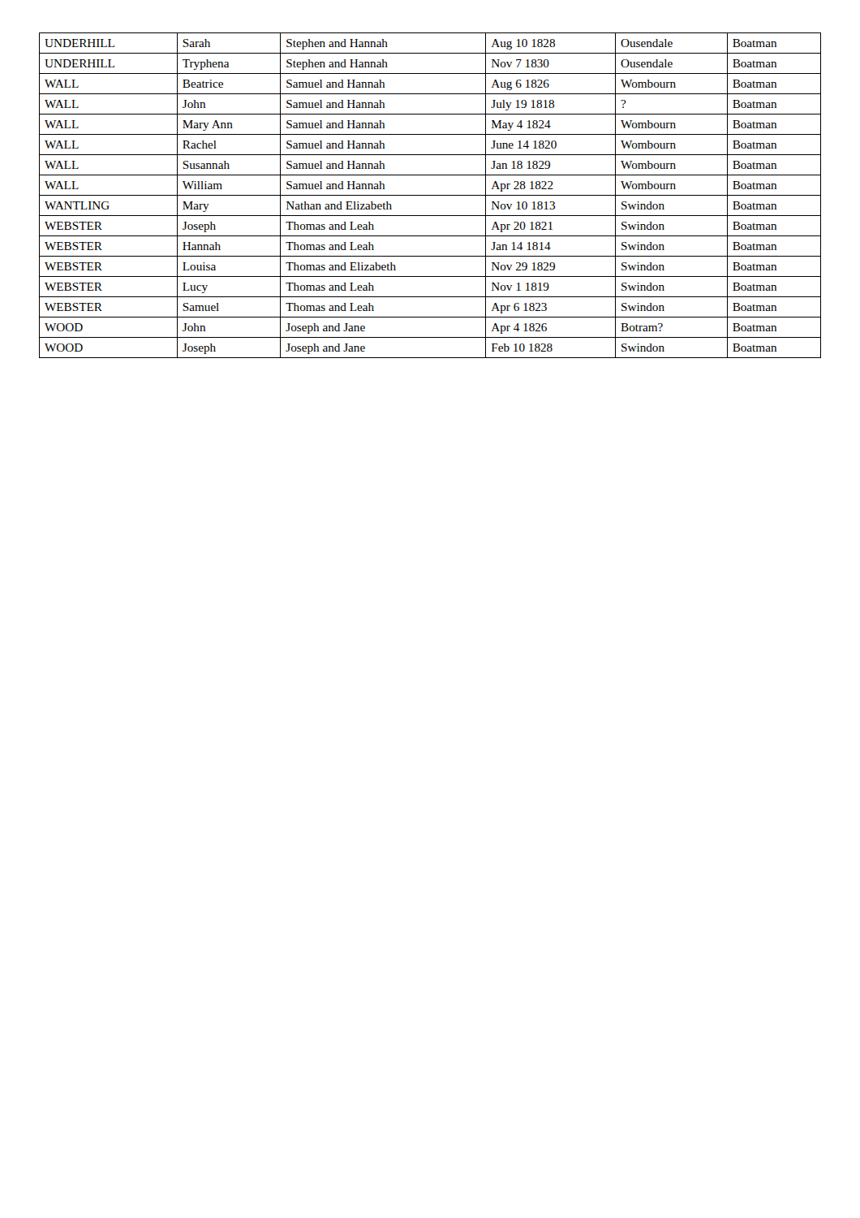| UNDERHILL | Sarah | Stephen and Hannah | Aug 10 1828 | Ousendale | Boatman |
| UNDERHILL | Tryphena | Stephen and Hannah | Nov 7 1830 | Ousendale | Boatman |
| WALL | Beatrice | Samuel and Hannah | Aug 6 1826 | Wombourn | Boatman |
| WALL | John | Samuel and Hannah | July 19 1818 | ? | Boatman |
| WALL | Mary Ann | Samuel and Hannah | May 4 1824 | Wombourn | Boatman |
| WALL | Rachel | Samuel and Hannah | June 14 1820 | Wombourn | Boatman |
| WALL | Susannah | Samuel and Hannah | Jan 18 1829 | Wombourn | Boatman |
| WALL | William | Samuel and Hannah | Apr 28 1822 | Wombourn | Boatman |
| WANTLING | Mary | Nathan and Elizabeth | Nov 10 1813 | Swindon | Boatman |
| WEBSTER | Joseph | Thomas and Leah | Apr 20 1821 | Swindon | Boatman |
| WEBSTER | Hannah | Thomas and Leah | Jan 14 1814 | Swindon | Boatman |
| WEBSTER | Louisa | Thomas and Elizabeth | Nov 29 1829 | Swindon | Boatman |
| WEBSTER | Lucy | Thomas and Leah | Nov 1 1819 | Swindon | Boatman |
| WEBSTER | Samuel | Thomas and Leah | Apr 6 1823 | Swindon | Boatman |
| WOOD | John | Joseph and Jane | Apr 4 1826 | Botram? | Boatman |
| WOOD | Joseph | Joseph and Jane | Feb 10 1828 | Swindon | Boatman |